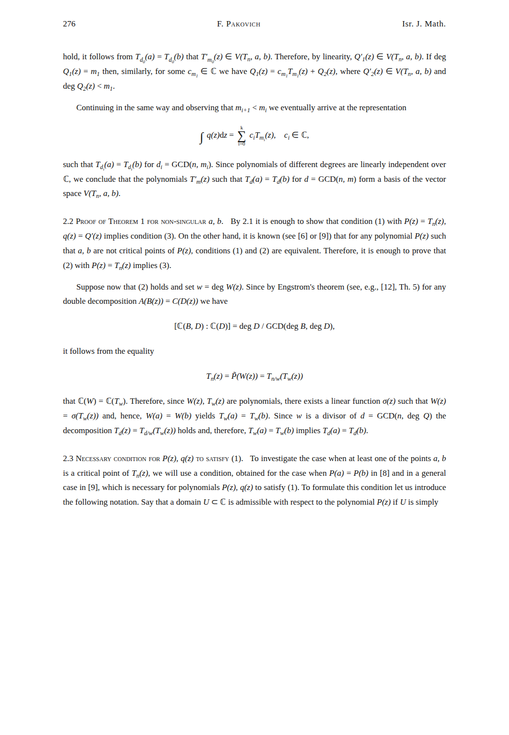276 F. Pakovich Isr. J. Math.
hold, it follows from Td0(a) = Td0(b) that T′m0(z) ∈ V(Tn, a, b). Therefore, by linearity, Q′1(z) ∈ V(Tn, a, b). If deg Q1(z) = m1 then, similarly, for some cm1 ∈ ℂ we have Q1(z) = cm1Tm1(z) + Q2(z), where Q′2(z) ∈ V(Tn, a, b) and deg Q2(z) < m1.
Continuing in the same way and observing that mi+1 < mi we eventually arrive at the representation
∫ q(z) dz = k∑i=0 ciTmi(z), ci ∈ ℂ,
such that Tdi(a) = Tdi(b) for di = GCD(n, mi). Since polynomials of different degrees are linearly independent over ℂ, we conclude that the polynomials T′m(z) such that Td(a) = Td(b) for d = GCD(n, m) form a basis of the vector space V(Tn, a, b).
2.2 Proof of Theorem 1 for non-singular a, b. By 2.1 it is enough to show that condition (1) with P(z) = Tn(z), q(z) = Q′(z) implies condition (3). On the other hand, it is known (see [6] or [9]) that for any polynomial P(z) such that a, b are not critical points of P(z), conditions (1) and (2) are equivalent. Therefore, it is enough to prove that (2) with P(z) = Tn(z) implies (3).
Suppose now that (2) holds and set w = deg W(z). Since by Engstrom's theorem (see, e.g., [12], Th. 5) for any double decomposition A(B(z)) = C(D(z)) we have
[ℂ(B, D) : ℂ(D)] = deg D / GCD(deg B, deg D),
it follows from the equality
Tn(z) = P̃(W(z)) = Tn/w(Tw(z))
that ℂ(W) = ℂ(Tw). Therefore, since W(z), Tw(z) are polynomials, there exists a linear function σ(z) such that W(z) = σ(Tw(z)) and, hence, W(a) = W(b) yields Tw(a) = Tw(b). Since w is a divisor of d = GCD(n, deg Q) the decomposition Td(z) = Td/w(Tw(z)) holds and, therefore, Tw(a) = Tw(b) implies Td(a) = Td(b).
2.3 Necessary condition for P(z), q(z) to satisfy (1). To investigate the case when at least one of the points a, b is a critical point of Tn(z), we will use a condition, obtained for the case when P(a) = P(b) in [8] and in a general case in [9], which is necessary for polynomials P(z), q(z) to satisfy (1). To formulate this condition let us introduce the following notation. Say that a domain U ⊂ ℂ is admissible with respect to the polynomial P(z) if U is simply